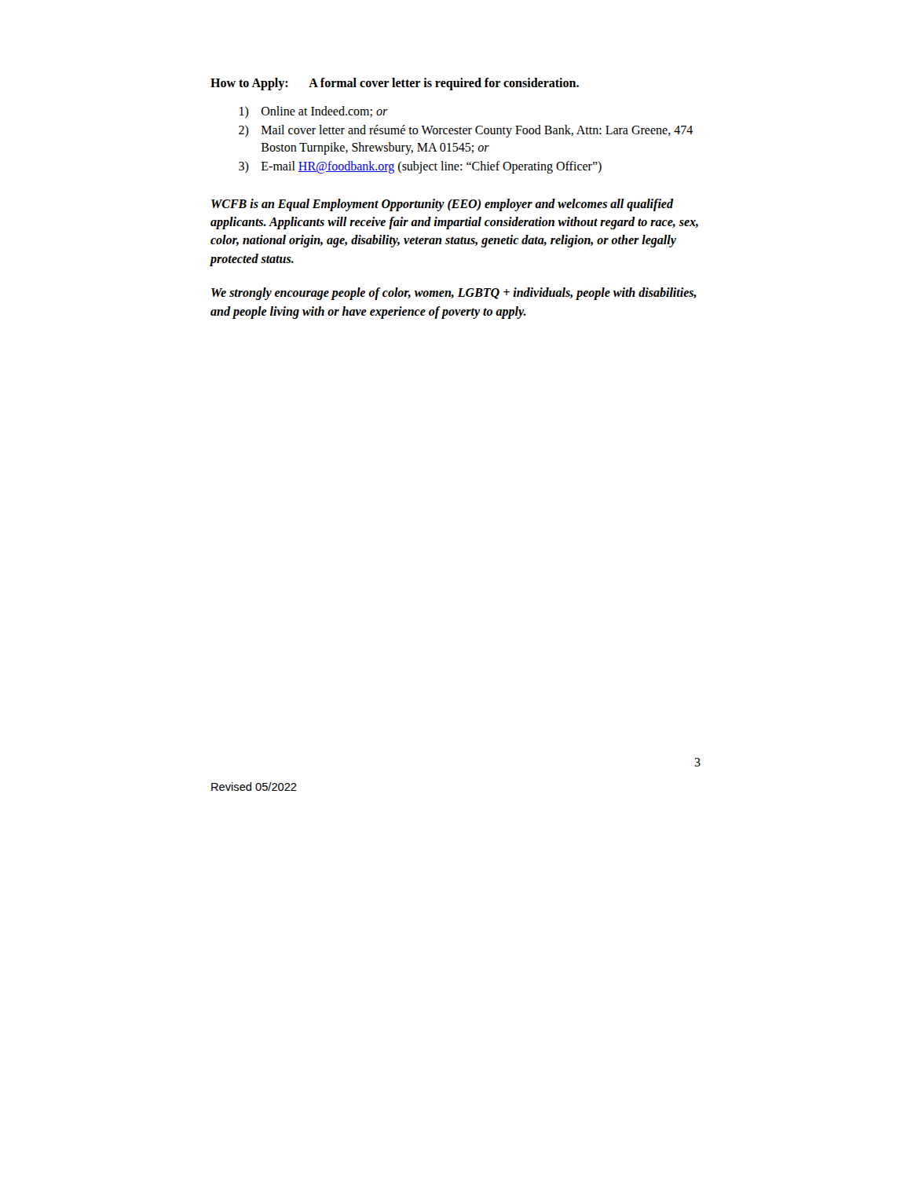How to Apply: A formal cover letter is required for consideration.
Online at Indeed.com; or
Mail cover letter and résumé to Worcester County Food Bank, Attn: Lara Greene, 474 Boston Turnpike, Shrewsbury, MA 01545; or
E-mail HR@foodbank.org (subject line: “Chief Operating Officer”)
WCFB is an Equal Employment Opportunity (EEO) employer and welcomes all qualified applicants. Applicants will receive fair and impartial consideration without regard to race, sex, color, national origin, age, disability, veteran status, genetic data, religion, or other legally protected status.
We strongly encourage people of color, women, LGBTQ + individuals, people with disabilities, and people living with or have experience of poverty to apply.
3
Revised 05/2022